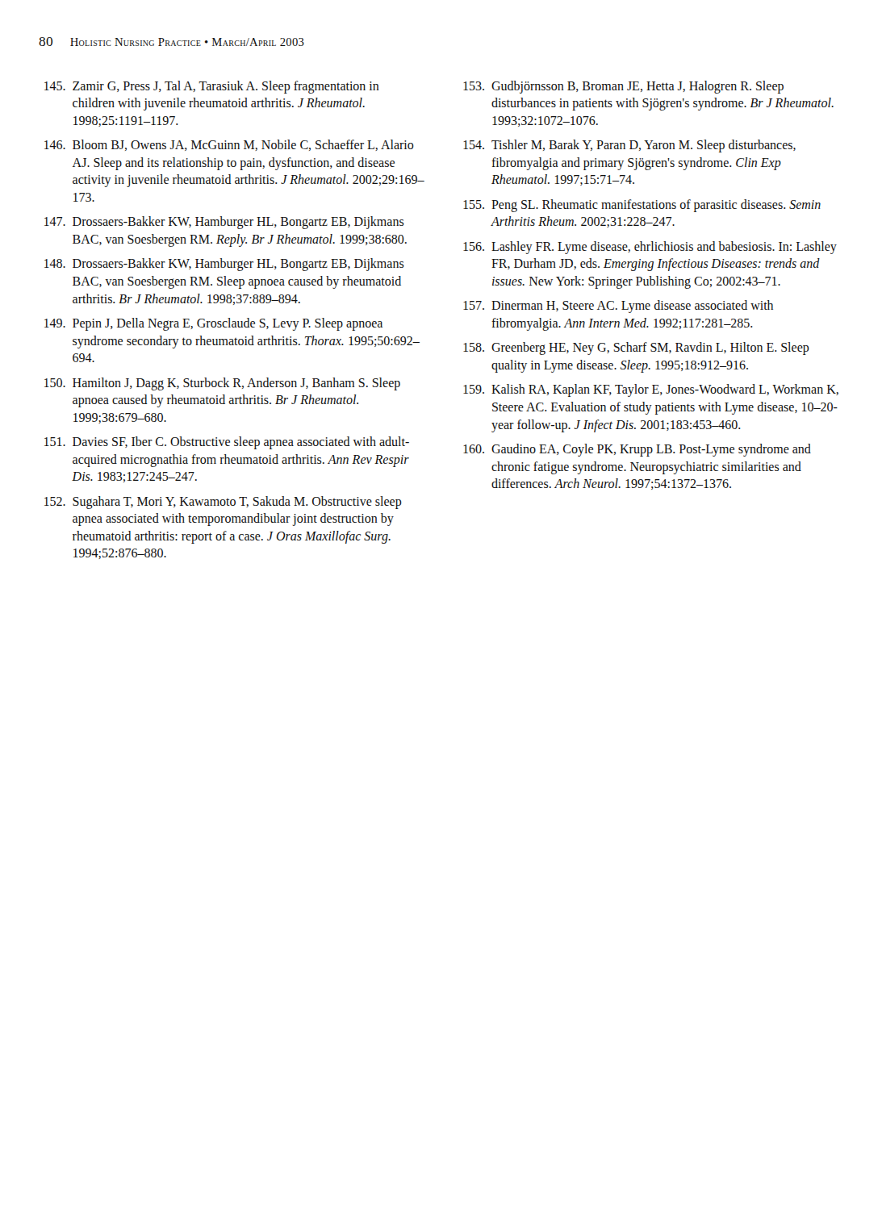80 Holistic Nursing Practice • March/April 2003
Zamir G, Press J, Tal A, Tarasiuk A. Sleep fragmentation in children with juvenile rheumatoid arthritis. J Rheumatol. 1998;25:1191–1197.
Bloom BJ, Owens JA, McGuinn M, Nobile C, Schaeffer L, Alario AJ. Sleep and its relationship to pain, dysfunction, and disease activity in juvenile rheumatoid arthritis. J Rheumatol. 2002;29:169–173.
Drossaers-Bakker KW, Hamburger HL, Bongartz EB, Dijkmans BAC, van Soesbergen RM. Reply. Br J Rheumatol. 1999;38:680.
Drossaers-Bakker KW, Hamburger HL, Bongartz EB, Dijkmans BAC, van Soesbergen RM. Sleep apnoea caused by rheumatoid arthritis. Br J Rheumatol. 1998;37:889–894.
Pepin J, Della Negra E, Grosclaude S, Levy P. Sleep apnoea syndrome secondary to rheumatoid arthritis. Thorax. 1995;50:692–694.
Hamilton J, Dagg K, Sturbock R, Anderson J, Banham S. Sleep apnoea caused by rheumatoid arthritis. Br J Rheumatol. 1999;38:679–680.
Davies SF, Iber C. Obstructive sleep apnea associated with adult-acquired micrognathia from rheumatoid arthritis. Ann Rev Respir Dis. 1983;127:245–247.
Sugahara T, Mori Y, Kawamoto T, Sakuda M. Obstructive sleep apnea associated with temporomandibular joint destruction by rheumatoid arthritis: report of a case. J Oras Maxillofac Surg. 1994;52:876–880.
Gudbjörnsson B, Broman JE, Hetta J, Halogren R. Sleep disturbances in patients with Sjögren's syndrome. Br J Rheumatol. 1993;32:1072–1076.
Tishler M, Barak Y, Paran D, Yaron M. Sleep disturbances, fibromyalgia and primary Sjögren's syndrome. Clin Exp Rheumatol. 1997;15:71–74.
Peng SL. Rheumatic manifestations of parasitic diseases. Semin Arthritis Rheum. 2002;31:228–247.
Lashley FR. Lyme disease, ehrlichiosis and babesiosis. In: Lashley FR, Durham JD, eds. Emerging Infectious Diseases: trends and issues. New York: Springer Publishing Co; 2002:43–71.
Dinerman H, Steere AC. Lyme disease associated with fibromyalgia. Ann Intern Med. 1992;117:281–285.
Greenberg HE, Ney G, Scharf SM, Ravdin L, Hilton E. Sleep quality in Lyme disease. Sleep. 1995;18:912–916.
Kalish RA, Kaplan KF, Taylor E, Jones-Woodward L, Workman K, Steere AC. Evaluation of study patients with Lyme disease, 10–20-year follow-up. J Infect Dis. 2001;183:453–460.
Gaudino EA, Coyle PK, Krupp LB. Post-Lyme syndrome and chronic fatigue syndrome. Neuropsychiatric similarities and differences. Arch Neurol. 1997;54:1372–1376.